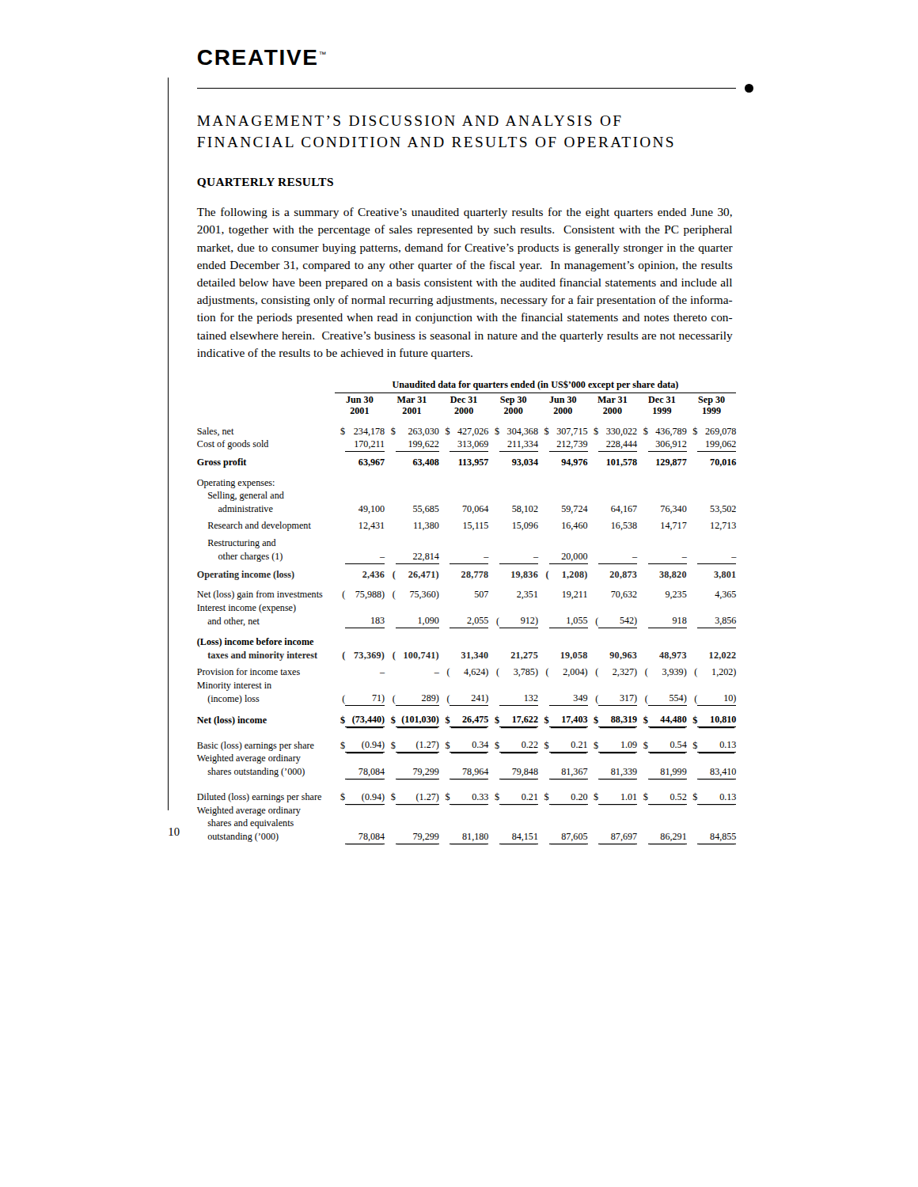CREATIVE™
Management’s Discussion and Analysis of
Financial Condition and Results of Operations
QUARTERLY RESULTS
The following is a summary of Creative’s unaudited quarterly results for the eight quarters ended June 30, 2001, together with the percentage of sales represented by such results. Consistent with the PC peripheral market, due to consumer buying patterns, demand for Creative’s products is generally stronger in the quarter ended December 31, compared to any other quarter of the fiscal year. In management’s opinion, the results detailed below have been prepared on a basis consistent with the audited financial statements and include all adjustments, consisting only of normal recurring adjustments, necessary for a fair presentation of the information for the periods presented when read in conjunction with the financial statements and notes thereto contained elsewhere herein. Creative’s business is seasonal in nature and the quarterly results are not necessarily indicative of the results to be achieved in future quarters.
| | Unaudited data for quarters ended (in US$’000 except per share data) |
| | Jun 30 2001 | Mar 31 2001 | Dec 31 2000 | Sep 30 2000 | Jun 30 2000 | Mar 31 2000 | Dec 31 1999 | Sep 30 1999 |
| Sales, net | $ | 234,178 | $ | 263,030 | $ | 427,026 | $ | 304,368 | $ | 307,715 | $ | 330,022 | $ | 436,789 | $ | 269,078 |
| Cost of goods sold | | 170,211 | | 199,622 | | 313,069 | | 211,334 | | 212,739 | | 228,444 | | 306,912 | | 199,062 |
| Gross profit | | 63,967 | | 63,408 | | 113,957 | | 93,034 | | 94,976 | | 101,578 | | 129,877 | | 70,016 |
| Operating expenses: | |
| Selling, general and | |
| administrative | | 49,100 | | 55,685 | | 70,064 | | 58,102 | | 59,724 | | 64,167 | | 76,340 | | 53,502 |
| Research and development | | 12,431 | | 11,380 | | 15,115 | | 15,096 | | 16,460 | | 16,538 | | 14,717 | | 12,713 |
| Restructuring and | |
| other charges (1) | | – | | 22,814 | | – | | – | | 20,000 | | – | | – | | – |
| Operating income (loss) | | 2,436 | ( | 26,471) | | 28,778 | | 19,836 | ( | 1,208) | | 20,873 | | 38,820 | | 3,801 |
| Net (loss) gain from investments | ( | 75,988) | ( | 75,360) | | 507 | | 2,351 | | 19,211 | | 70,632 | | 9,235 | | 4,365 |
| Interest income (expense) | |
| and other, net | | 183 | | 1,090 | | 2,055 | ( | 912) | | 1,055 | ( | 542) | | 918 | | 3,856 |
| (Loss) income before income | |
| taxes and minority interest | ( | 73,369) | ( | 100,741) | | 31,340 | | 21,275 | | 19,058 | | 90,963 | | 48,973 | | 12,022 |
| Provision for income taxes | | – | | – | ( | 4,624) | ( | 3,785) | ( | 2,004) | ( | 2,327) | ( | 3,939) | ( | 1,202) |
| Minority interest in | |
| (income) loss | ( | 71) | ( | 289) | ( | 241) | | 132 | | 349 | ( | 317) | ( | 554) | ( | 10) |
| Net (loss) income | $ | (73,440) | $ | (101,030) | $ | 26,475 | $ | 17,622 | $ | 17,403 | $ | 88,319 | $ | 44,480 | $ | 10,810 |
| Basic (loss) earnings per share | $ | (0.94) | $ | (1.27) | $ | 0.34 | $ | 0.22 | $ | 0.21 | $ | 1.09 | $ | 0.54 | $ | 0.13 |
| Weighted average ordinary | |
| shares outstanding (’000) | | 78,084 | | 79,299 | | 78,964 | | 79,848 | | 81,367 | | 81,339 | | 81,999 | | 83,410 |
| Diluted (loss) earnings per share | $ | (0.94) | $ | (1.27) | $ | 0.33 | $ | 0.21 | $ | 0.20 | $ | 1.01 | $ | 0.52 | $ | 0.13 |
| Weighted average ordinary | |
| shares and equivalents | |
| outstanding (’000) | | 78,084 | | 79,299 | | 81,180 | | 84,151 | | 87,605 | | 87,697 | | 86,291 | | 84,855 |
10